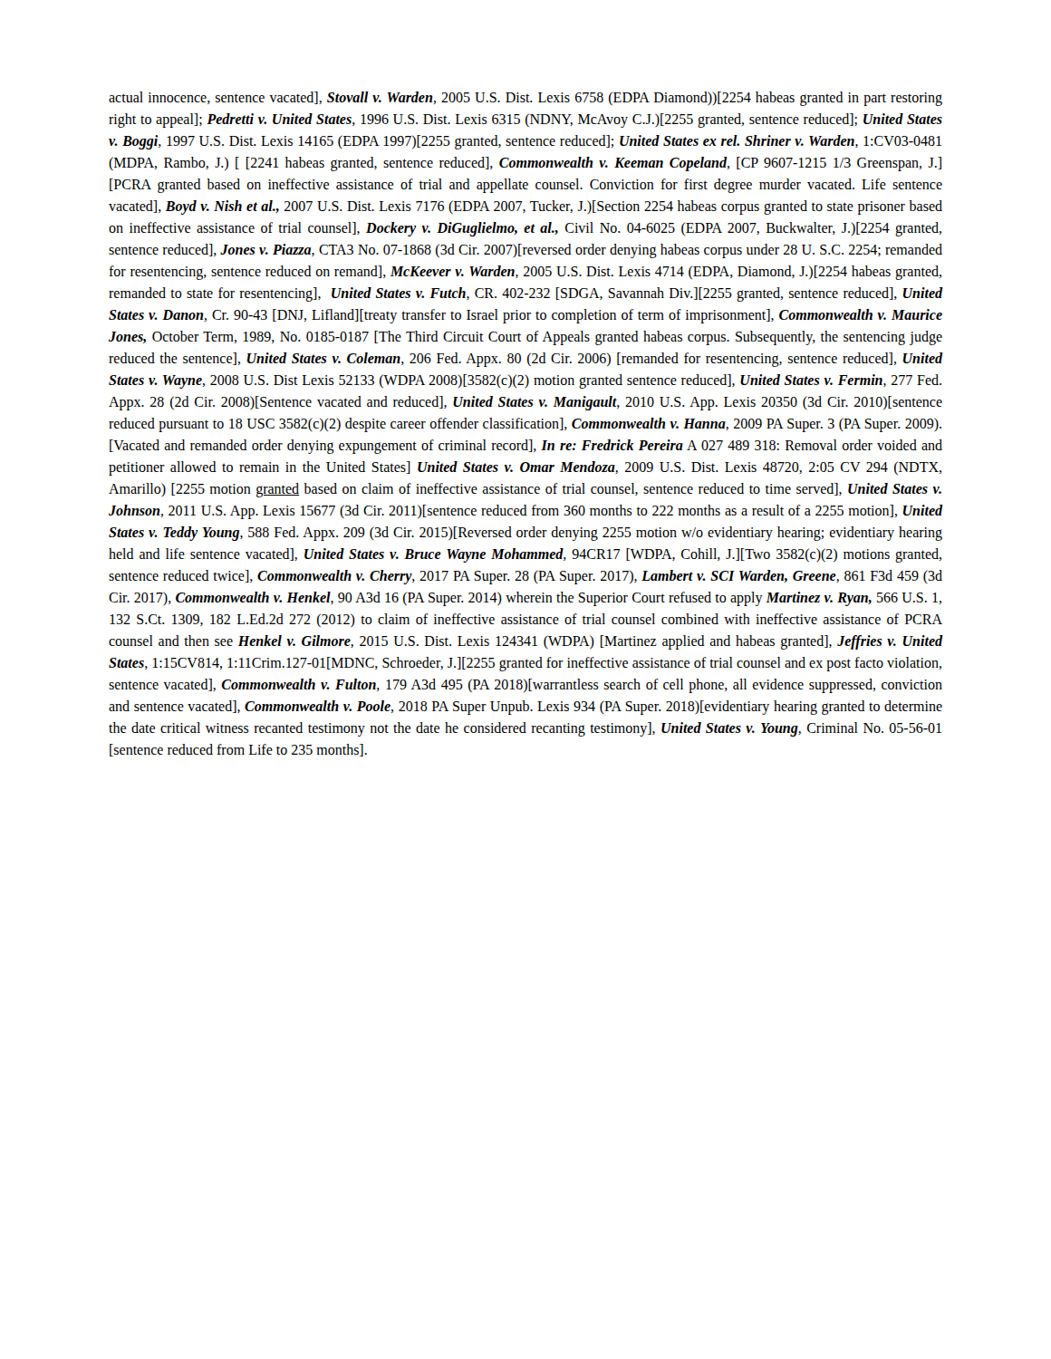actual innocence, sentence vacated], Stovall v. Warden, 2005 U.S. Dist. Lexis 6758 (EDPA Diamond))[2254 habeas granted in part restoring right to appeal]; Pedretti v. United States, 1996 U.S. Dist. Lexis 6315 (NDNY, McAvoy C.J.)[2255 granted, sentence reduced]; United States v. Boggi, 1997 U.S. Dist. Lexis 14165 (EDPA 1997)[2255 granted, sentence reduced]; United States ex rel. Shriner v. Warden, 1:CV03-0481 (MDPA, Rambo, J.) [ [2241 habeas granted, sentence reduced], Commonwealth v. Keeman Copeland, [CP 9607-1215 1/3 Greenspan, J.] [PCRA granted based on ineffective assistance of trial and appellate counsel. Conviction for first degree murder vacated. Life sentence vacated], Boyd v. Nish et al., 2007 U.S. Dist. Lexis 7176 (EDPA 2007, Tucker, J.)[Section 2254 habeas corpus granted to state prisoner based on ineffective assistance of trial counsel], Dockery v. DiGuglielmo, et al., Civil No. 04-6025 (EDPA 2007, Buckwalter, J.)[2254 granted, sentence reduced], Jones v. Piazza, CTA3 No. 07-1868 (3d Cir. 2007)[reversed order denying habeas corpus under 28 U. S.C. 2254; remanded for resentencing, sentence reduced on remand], McKeever v. Warden, 2005 U.S. Dist. Lexis 4714 (EDPA, Diamond, J.)[2254 habeas granted, remanded to state for resentencing], United States v. Futch, CR. 402-232 [SDGA, Savannah Div.][2255 granted, sentence reduced], United States v. Danon, Cr. 90-43 [DNJ, Lifland][treaty transfer to Israel prior to completion of term of imprisonment], Commonwealth v. Maurice Jones, October Term, 1989, No. 0185-0187 [The Third Circuit Court of Appeals granted habeas corpus. Subsequently, the sentencing judge reduced the sentence], United States v. Coleman, 206 Fed. Appx. 80 (2d Cir. 2006) [remanded for resentencing, sentence reduced], United States v. Wayne, 2008 U.S. Dist Lexis 52133 (WDPA 2008)[3582(c)(2) motion granted sentence reduced], United States v. Fermin, 277 Fed. Appx. 28 (2d Cir. 2008)[Sentence vacated and reduced], United States v. Manigault, 2010 U.S. App. Lexis 20350 (3d Cir. 2010)[sentence reduced pursuant to 18 USC 3582(c)(2) despite career offender classification], Commonwealth v. Hanna, 2009 PA Super. 3 (PA Super. 2009). [Vacated and remanded order denying expungement of criminal record], In re: Fredrick Pereira A 027 489 318: Removal order voided and petitioner allowed to remain in the United States] United States v. Omar Mendoza, 2009 U.S. Dist. Lexis 48720, 2:05 CV 294 (NDTX, Amarillo) [2255 motion granted based on claim of ineffective assistance of trial counsel, sentence reduced to time served], United States v. Johnson, 2011 U.S. App. Lexis 15677 (3d Cir. 2011)[sentence reduced from 360 months to 222 months as a result of a 2255 motion], United States v. Teddy Young, 588 Fed. Appx. 209 (3d Cir. 2015)[Reversed order denying 2255 motion w/o evidentiary hearing; evidentiary hearing held and life sentence vacated], United States v. Bruce Wayne Mohammed, 94CR17 [WDPA, Cohill, J.][Two 3582(c)(2) motions granted, sentence reduced twice], Commonwealth v. Cherry, 2017 PA Super. 28 (PA Super. 2017), Lambert v. SCI Warden, Greene, 861 F3d 459 (3d Cir. 2017), Commonwealth v. Henkel, 90 A3d 16 (PA Super. 2014) wherein the Superior Court refused to apply Martinez v. Ryan, 566 U.S. 1, 132 S.Ct. 1309, 182 L.Ed.2d 272 (2012) to claim of ineffective assistance of trial counsel combined with ineffective assistance of PCRA counsel and then see Henkel v. Gilmore, 2015 U.S. Dist. Lexis 124341 (WDPA) [Martinez applied and habeas granted], Jeffries v. United States, 1:15CV814, 1:11Crim.127-01[MDNC, Schroeder, J.][2255 granted for ineffective assistance of trial counsel and ex post facto violation, sentence vacated], Commonwealth v. Fulton, 179 A3d 495 (PA 2018)[warrantless search of cell phone, all evidence suppressed, conviction and sentence vacated], Commonwealth v. Poole, 2018 PA Super Unpub. Lexis 934 (PA Super. 2018)[evidentiary hearing granted to determine the date critical witness recanted testimony not the date he considered recanting testimony], United States v. Young, Criminal No. 05-56-01 [sentence reduced from Life to 235 months].